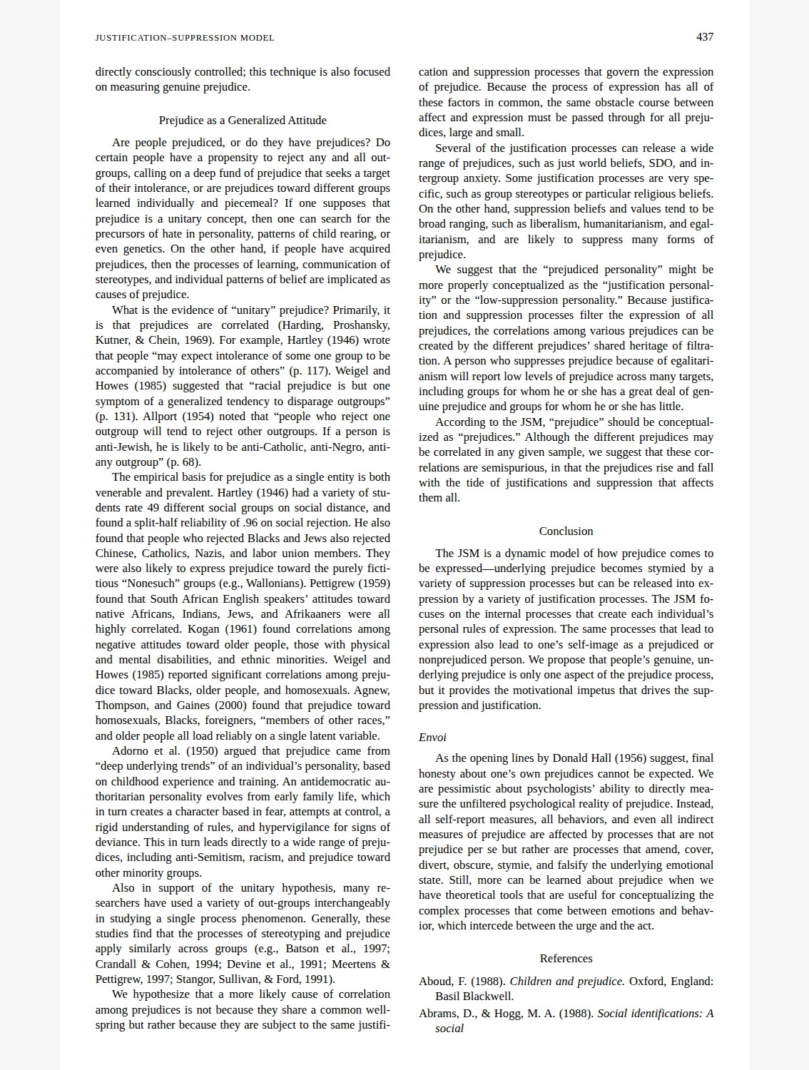Justification–Suppression Model 437
directly consciously controlled; this technique is also focused on measuring genuine prejudice.
Prejudice as a Generalized Attitude
Are people prejudiced, or do they have prejudices? Do certain people have a propensity to reject any and all out-groups, calling on a deep fund of prejudice that seeks a target of their intolerance, or are prejudices toward different groups learned individually and piecemeal? If one supposes that prejudice is a unitary concept, then one can search for the precursors of hate in personality, patterns of child rearing, or even genetics. On the other hand, if people have acquired prejudices, then the processes of learning, communication of stereotypes, and individual patterns of belief are implicated as causes of prejudice.
What is the evidence of “unitary” prejudice? Primarily, it is that prejudices are correlated (Harding, Proshansky, Kutner, & Chein, 1969). For example, Hartley (1946) wrote that people “may expect intolerance of some one group to be accompanied by intolerance of others” (p. 117). Weigel and Howes (1985) suggested that “racial prejudice is but one symptom of a generalized tendency to disparage outgroups” (p. 131). Allport (1954) noted that “people who reject one outgroup will tend to reject other outgroups. If a person is anti-Jewish, he is likely to be anti-Catholic, anti-Negro, anti-any outgroup” (p. 68).
The empirical basis for prejudice as a single entity is both venerable and prevalent. Hartley (1946) had a variety of students rate 49 different social groups on social distance, and found a split-half reliability of .96 on social rejection. He also found that people who rejected Blacks and Jews also rejected Chinese, Catholics, Nazis, and labor union members. They were also likely to express prejudice toward the purely fictitious “Nonesuch” groups (e.g., Wallonians). Pettigrew (1959) found that South African English speakers’ attitudes toward native Africans, Indians, Jews, and Afrikaaners were all highly correlated. Kogan (1961) found correlations among negative attitudes toward older people, those with physical and mental disabilities, and ethnic minorities. Weigel and Howes (1985) reported significant correlations among prejudice toward Blacks, older people, and homosexuals. Agnew, Thompson, and Gaines (2000) found that prejudice toward homosexuals, Blacks, foreigners, “members of other races,” and older people all load reliably on a single latent variable.
Adorno et al. (1950) argued that prejudice came from “deep underlying trends” of an individual’s personality, based on childhood experience and training. An antidemocratic authoritarian personality evolves from early family life, which in turn creates a character based in fear, attempts at control, a rigid understanding of rules, and hypervigilance for signs of deviance. This in turn leads directly to a wide range of prejudices, including anti-Semitism, racism, and prejudice toward other minority groups.
Also in support of the unitary hypothesis, many researchers have used a variety of out-groups interchangeably in studying a single process phenomenon. Generally, these studies find that the processes of stereotyping and prejudice apply similarly across groups (e.g., Batson et al., 1997; Crandall & Cohen, 1994; Devine et al., 1991; Meertens & Pettigrew, 1997; Stangor, Sullivan, & Ford, 1991).
We hypothesize that a more likely cause of correlation among prejudices is not because they share a common wellspring but rather because they are subject to the same justification and suppression processes that govern the expression of prejudice. Because the process of expression has all of these factors in common, the same obstacle course between affect and expression must be passed through for all prejudices, large and small.
Several of the justification processes can release a wide range of prejudices, such as just world beliefs, SDO, and intergroup anxiety. Some justification processes are very specific, such as group stereotypes or particular religious beliefs. On the other hand, suppression beliefs and values tend to be broad ranging, such as liberalism, humanitarianism, and egalitarianism, and are likely to suppress many forms of prejudice.
We suggest that the “prejudiced personality” might be more properly conceptualized as the “justification personality” or the “low-suppression personality.” Because justification and suppression processes filter the expression of all prejudices, the correlations among various prejudices can be created by the different prejudices’ shared heritage of filtration. A person who suppresses prejudice because of egalitarianism will report low levels of prejudice across many targets, including groups for whom he or she has a great deal of genuine prejudice and groups for whom he or she has little.
According to the JSM, “prejudice” should be conceptualized as “prejudices.” Although the different prejudices may be correlated in any given sample, we suggest that these correlations are semispurious, in that the prejudices rise and fall with the tide of justifications and suppression that affects them all.
Conclusion
The JSM is a dynamic model of how prejudice comes to be expressed—underlying prejudice becomes stymied by a variety of suppression processes but can be released into expression by a variety of justification processes. The JSM focuses on the internal processes that create each individual’s personal rules of expression. The same processes that lead to expression also lead to one’s self-image as a prejudiced or nonprejudiced person. We propose that people’s genuine, underlying prejudice is only one aspect of the prejudice process, but it provides the motivational impetus that drives the suppression and justification.
Envoi
As the opening lines by Donald Hall (1956) suggest, final honesty about one’s own prejudices cannot be expected. We are pessimistic about psychologists’ ability to directly measure the unfiltered psychological reality of prejudice. Instead, all self-report measures, all behaviors, and even all indirect measures of prejudice are affected by processes that are not prejudice per se but rather are processes that amend, cover, divert, obscure, stymie, and falsify the underlying emotional state. Still, more can be learned about prejudice when we have theoretical tools that are useful for conceptualizing the complex processes that come between emotions and behavior, which intercede between the urge and the act.
References
Aboud, F. (1988). Children and prejudice. Oxford, England: Basil Blackwell.
Abrams, D., & Hogg, M. A. (1988). Social identifications: A social